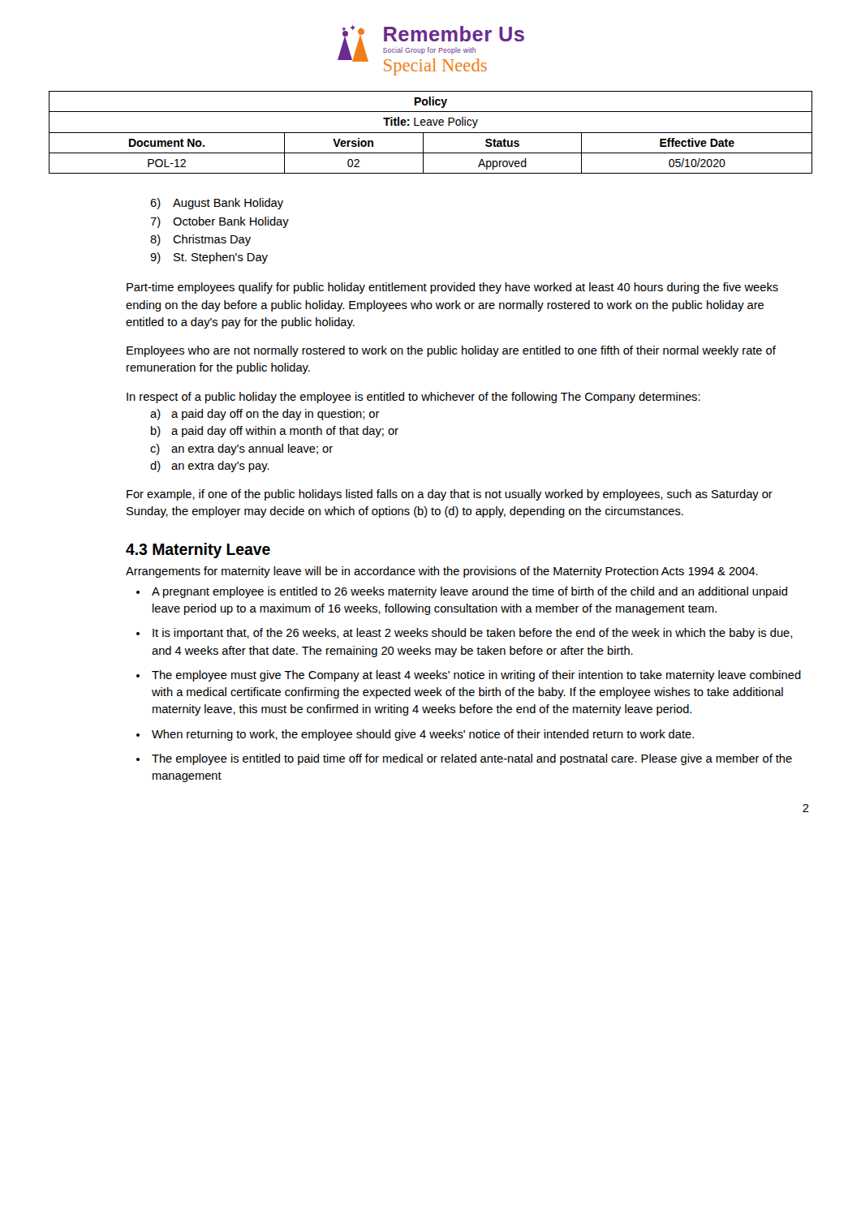✦ ✦ ✦
Remember Us
Social Group for People with
Special Needs
| Policy |
| Title: Leave Policy |
| Document No. | Version | Status | Effective Date |
| POL-12 | 02 | Approved | 05/10/2020 |
6) August Bank Holiday
7) October Bank Holiday
8) Christmas Day
9) St. Stephen's Day
Part-time employees qualify for public holiday entitlement provided they have worked at least 40 hours during the five weeks ending on the day before a public holiday. Employees who work or are normally rostered to work on the public holiday are entitled to a day's pay for the public holiday.
Employees who are not normally rostered to work on the public holiday are entitled to one fifth of their normal weekly rate of remuneration for the public holiday.
In respect of a public holiday the employee is entitled to whichever of the following The Company determines:
a) a paid day off on the day in question; or
b) a paid day off within a month of that day; or
c) an extra day's annual leave; or
d) an extra day's pay.
For example, if one of the public holidays listed falls on a day that is not usually worked by employees, such as Saturday or Sunday, the employer may decide on which of options (b) to (d) to apply, depending on the circumstances.
4.3 Maternity Leave
Arrangements for maternity leave will be in accordance with the provisions of the Maternity Protection Acts 1994 & 2004.
A pregnant employee is entitled to 26 weeks maternity leave around the time of birth of the child and an additional unpaid leave period up to a maximum of 16 weeks, following consultation with a member of the management team.
It is important that, of the 26 weeks, at least 2 weeks should be taken before the end of the week in which the baby is due, and 4 weeks after that date. The remaining 20 weeks may be taken before or after the birth.
The employee must give The Company at least 4 weeks' notice in writing of their intention to take maternity leave combined with a medical certificate confirming the expected week of the birth of the baby. If the employee wishes to take additional maternity leave, this must be confirmed in writing 4 weeks before the end of the maternity leave period.
When returning to work, the employee should give 4 weeks' notice of their intended return to work date.
The employee is entitled to paid time off for medical or related ante-natal and postnatal care. Please give a member of the management
2